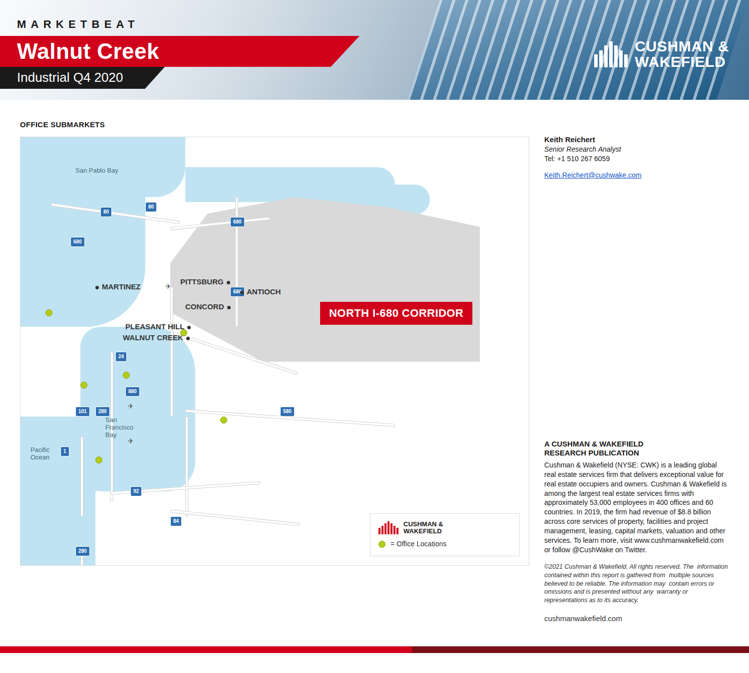MARKETBEAT
Walnut Creek
Industrial Q4 2020
CUSHMAN &WAKEFIELD
OFFICE SUBMARKETS
NORTH I-680 CORRIDOR
80
680
80
680
680
24
880
280
101
580
92
84
280
1
MARTINEZ
PITTSBURG
ANTIOCH
CONCORD
PLEASANT HILL
WALNUT CREEK
San Pablo Bay
San
Francisco
Bay
Pacific
Ocean
✈
✈
✈
CUSHMAN &
WAKEFIELD
= Office Locations
Keith Reichert
Senior Research Analyst
Tel: +1 510 267 6059
Keith.Reichert@cushwake.com
A CUSHMAN & WAKEFIELD
RESEARCH PUBLICATION
Cushman & Wakefield (NYSE: CWK) is a leading global real estate services firm that delivers exceptional value for real estate occupiers and owners. Cushman & Wakefield is among the largest real estate services firms with approximately 53,000 employees in 400 offices and 60 countries. In 2019, the firm had revenue of $8.8 billion across core services of property, facilities and project management, leasing, capital markets, valuation and other services. To learn more, visit www.cushmanwakefield.com or follow @CushWake on Twitter.
©2021 Cushman & Wakefield. All rights reserved. The information contained within this report is gathered from multiple sources believed to be reliable. The information may contain errors or omissions and is presented without any warranty or representations as to its accuracy.
cushmanwakefield.com